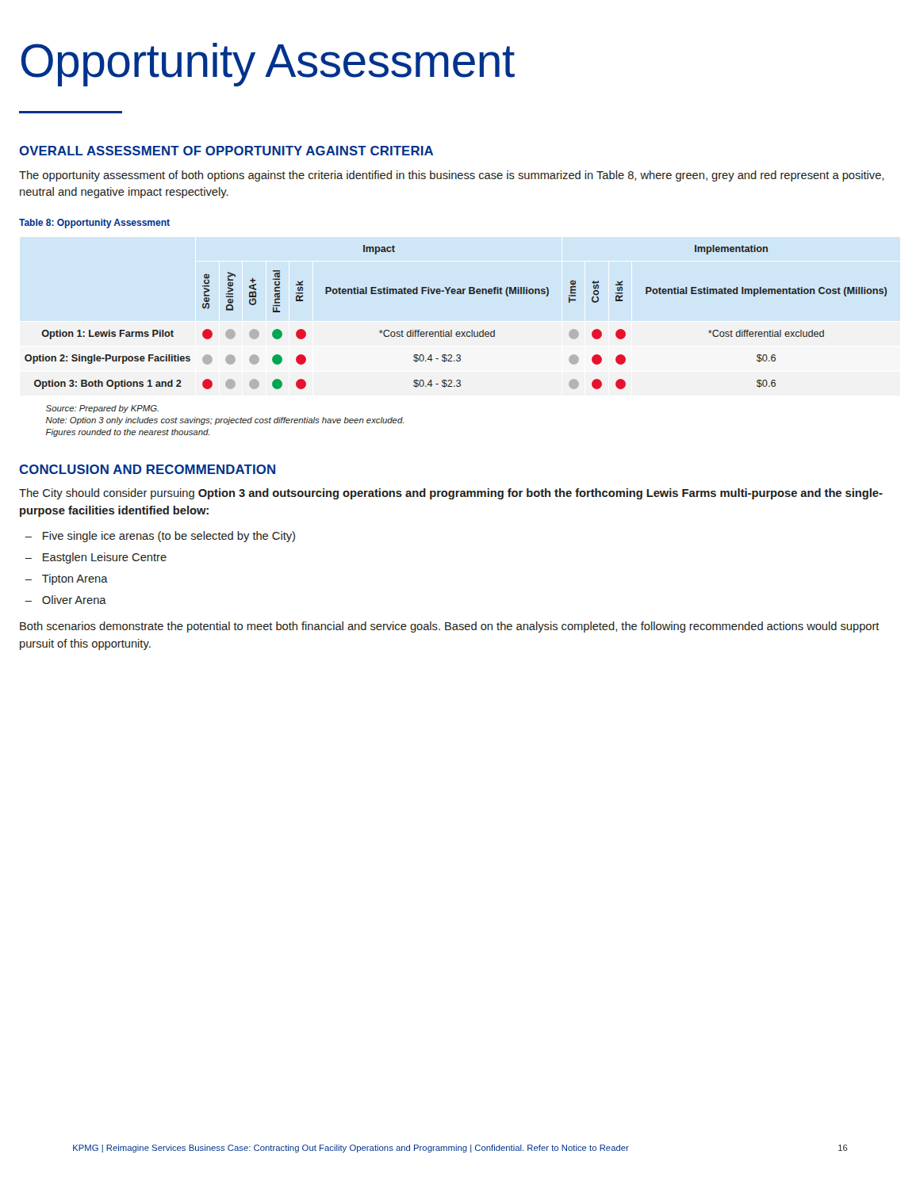Opportunity Assessment
OVERALL ASSESSMENT OF OPPORTUNITY AGAINST CRITERIA
The opportunity assessment of both options against the criteria identified in this business case is summarized in Table 8, where green, grey and red represent a positive, neutral and negative impact respectively.
Table 8: Opportunity Assessment
| | Impact | Implementation |
| --- | --- | --- |
| Service | Delivery | GBA+ | Financial | Risk | Potential Estimated Five-Year Benefit (Millions) | Time | Cost | Risk | Potential Estimated Implementation Cost (Millions) |
| Option 1: Lewis Farms Pilot | | | | | | *Cost differential excluded | | | | *Cost differential excluded |
| Option 2: Single-Purpose Facilities | | | | | | $0.4 - $2.3 | | | | $0.6 |
| Option 3: Both Options 1 and 2 | | | | | | $0.4 - $2.3 | | | | $0.6 |
Source: Prepared by KPMG.
Note: Option 3 only includes cost savings; projected cost differentials have been excluded.
Figures rounded to the nearest thousand.
CONCLUSION AND RECOMMENDATION
The City should consider pursuing Option 3 and outsourcing operations and programming for both the forthcoming Lewis Farms multi-purpose and the single-purpose facilities identified below:
Five single ice arenas (to be selected by the City)
Eastglen Leisure Centre
Tipton Arena
Oliver Arena
Both scenarios demonstrate the potential to meet both financial and service goals. Based on the analysis completed, the following recommended actions would support pursuit of this opportunity.
KPMG | Reimagine Services Business Case: Contracting Out Facility Operations and Programming | Confidential. Refer to Notice to Reader
16